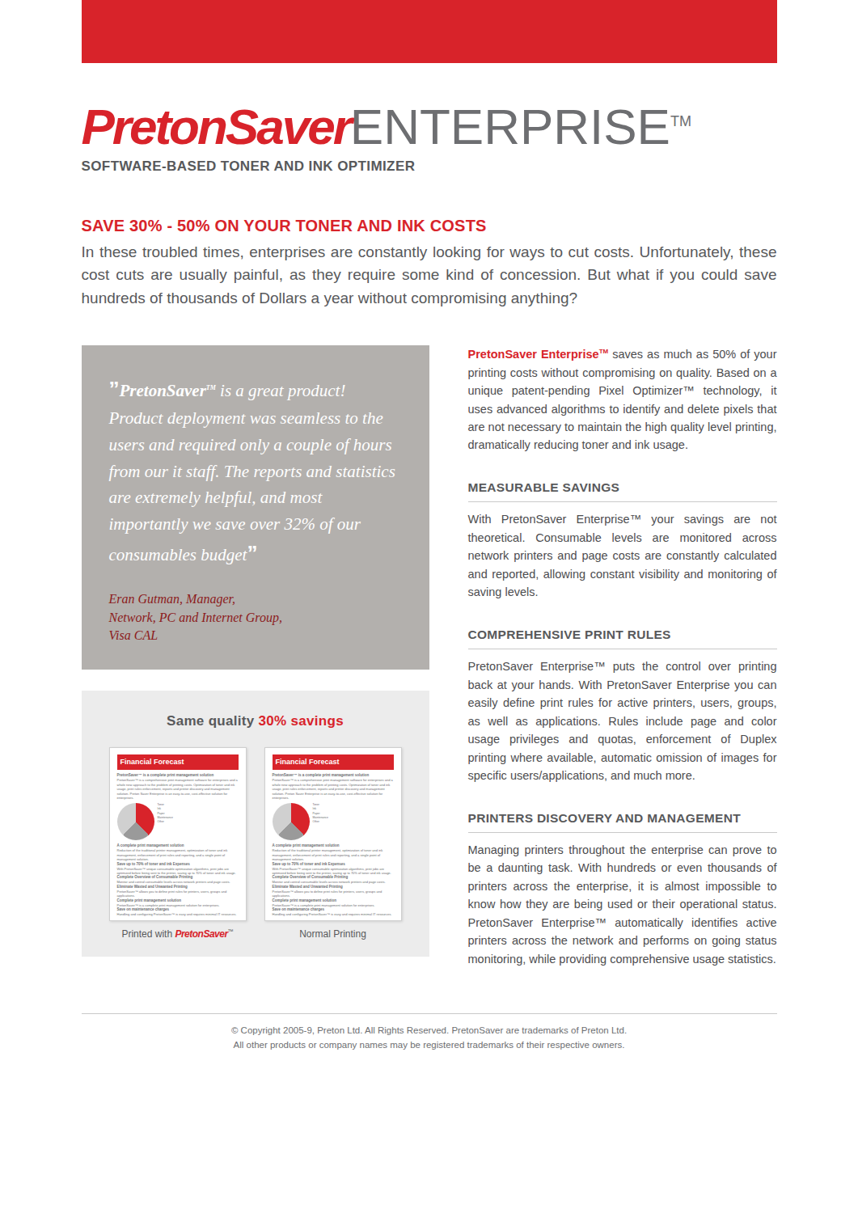PretonSaver ENTERPRISETM
Software-based toner and ink optimizer
Save 30% - 50% on your toner and ink costs
In these troubled times, enterprises are constantly looking for ways to cut costs. Unfortunately, these cost cuts are usually painful, as they require some kind of concession. But what if you could save hundreds of thousands of Dollars a year without compromising anything?
”PretonSaverTM is a great product! Product deployment was seamless to the users and required only a couple of hours from our it staff. The reports and statistics are extremely helpful, and most importantly we save over 32% of our consumables budget”
Eran Gutman, Manager,
Network, PC and Internet Group,
Visa CAL
Same quality 30% savings
Financial Forecast
PretonSaver™ is a complete print management solution
PretonSaver™ is a comprehensive print management software for enterprises and a whole new approach to the problem of printing costs. Optimization of toner and ink usage, print rules enforcement, reports and printer discovery and management solution. Preton Saver Enterprise is an easy-to-use, cost-effective solution for enterprises.
Toner
Ink
Paper
Maintenance
Other
A complete print management solution
Reduction of the traditional printer management, optimization of toner and ink management, enforcement of print rules and reporting, and a single point of management solution.
Save up to 70% of toner and ink Expenses
With PretonSaver™ unique consumable optimization algorithms, print jobs are optimized before being sent to the printer, saving up to 70% of toner and ink usage.
Complete Overview of Consumable Printing
Monitor and control consumable levels across network printers and page costs.
Eliminate Wasted and Unwanted Printing
PretonSaver™ allows you to define print rules for printers, users, groups and applications.
Complete print management solution
PretonSaver™ is a complete print management solution for enterprises.
Save on maintenance charges
Handling and configuring PretonSaver™ is easy and requires minimal IT resources.
Printed with PretonSaver™
Financial Forecast
PretonSaver™ is a complete print management solution
PretonSaver™ is a comprehensive print management software for enterprises and a whole new approach to the problem of printing costs. Optimization of toner and ink usage, print rules enforcement, reports and printer discovery and management solution. Preton Saver Enterprise is an easy-to-use, cost-effective solution for enterprises.
Toner
Ink
Paper
Maintenance
Other
A complete print management solution
Reduction of the traditional printer management, optimization of toner and ink management, enforcement of print rules and reporting, and a single point of management solution.
Save up to 70% of toner and ink Expenses
With PretonSaver™ unique consumable optimization algorithms, print jobs are optimized before being sent to the printer, saving up to 70% of toner and ink usage.
Complete Overview of Consumable Printing
Monitor and control consumable levels across network printers and page costs.
Eliminate Wasted and Unwanted Printing
PretonSaver™ allows you to define print rules for printers, users, groups and applications.
Complete print management solution
PretonSaver™ is a complete print management solution for enterprises.
Save on maintenance charges
Handling and configuring PretonSaver™ is easy and requires minimal IT resources.
Normal Printing
PretonSaver EnterpriseTM saves as much as 50% of your printing costs without compromising on quality. Based on a unique patent-pending Pixel Optimizer™ technology, it uses advanced algorithms to identify and delete pixels that are not necessary to maintain the high quality level printing, dramatically reducing toner and ink usage.
Measurable savings
With PretonSaver Enterprise™ your savings are not theoretical. Consumable levels are monitored across network printers and page costs are constantly calculated and reported, allowing constant visibility and monitoring of saving levels.
Comprehensive print rules
PretonSaver Enterprise™ puts the control over printing back at your hands. With PretonSaver Enterprise you can easily define print rules for active printers, users, groups, as well as applications. Rules include page and color usage privileges and quotas, enforcement of Duplex printing where available, automatic omission of images for specific users/applications, and much more.
Printers discovery and management
Managing printers throughout the enterprise can prove to be a daunting task. With hundreds or even thousands of printers across the enterprise, it is almost impossible to know how they are being used or their operational status. PretonSaver Enterprise™ automatically identifies active printers across the network and performs on going status monitoring, while providing comprehensive usage statistics.
© Copyright 2005-9, Preton Ltd. All Rights Reserved. PretonSaver are trademarks of Preton Ltd.
All other products or company names may be registered trademarks of their respective owners.